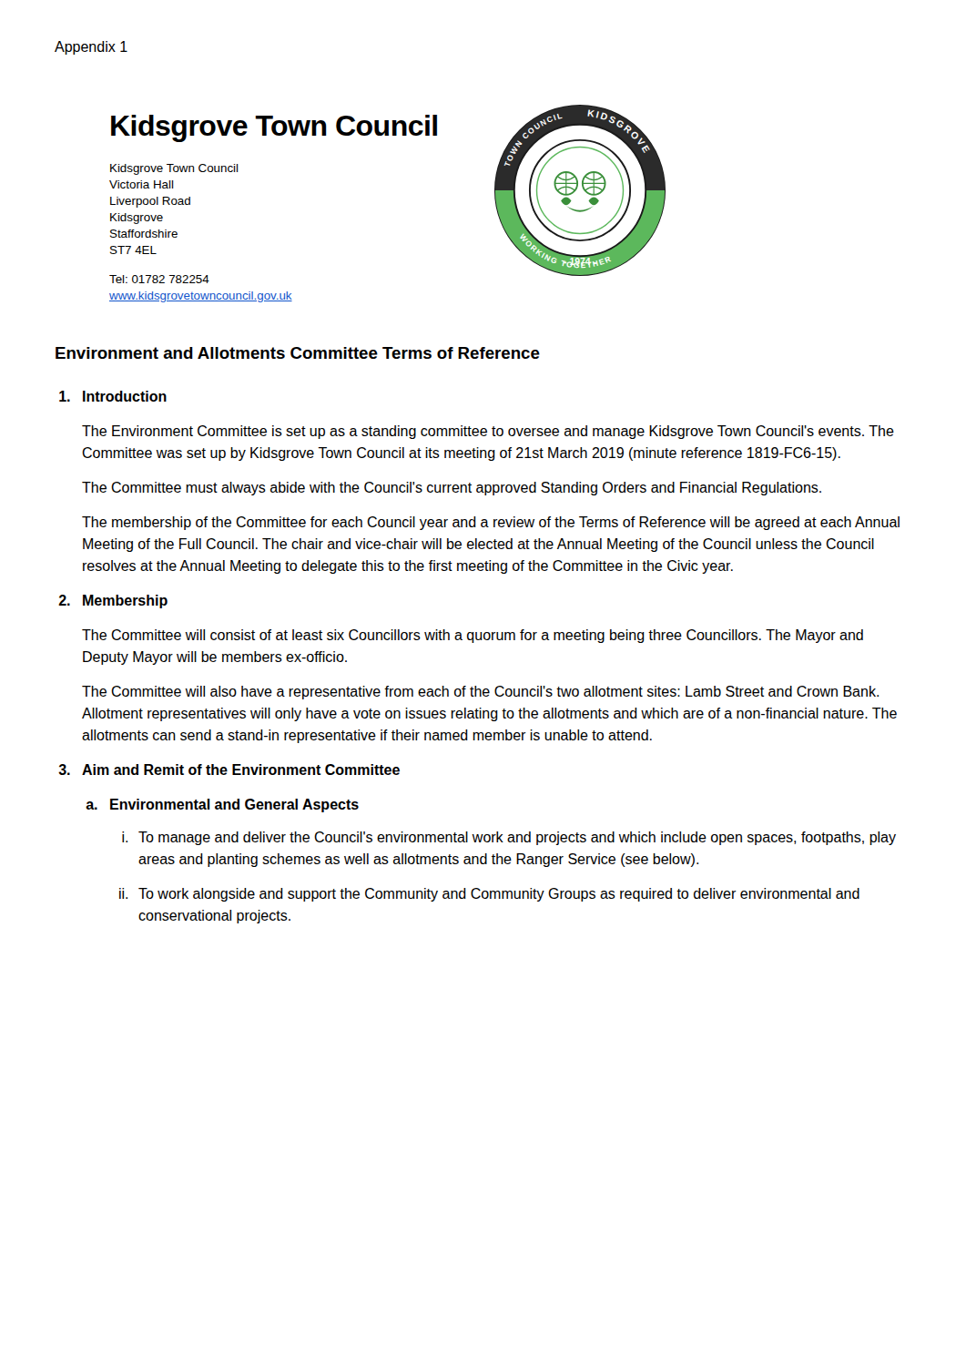Appendix 1
Kidsgrove Town Council
Kidsgrove Town Council
Victoria Hall
Liverpool Road
Kidsgrove
Staffordshire
ST7 4EL
Tel: 01782 782254
www.kidsgrovetowncouncil.gov.uk
KIDSGROVE TOWN COUNCIL WORKING TOGETHER - 1974 -
Environment and Allotments Committee Terms of Reference
Introduction
The Environment Committee is set up as a standing committee to oversee and manage Kidsgrove Town Council's events. The Committee was set up by Kidsgrove Town Council at its meeting of 21st March 2019 (minute reference 1819-FC6-15).
The Committee must always abide with the Council's current approved Standing Orders and Financial Regulations.
The membership of the Committee for each Council year and a review of the Terms of Reference will be agreed at each Annual Meeting of the Full Council. The chair and vice-chair will be elected at the Annual Meeting of the Council unless the Council resolves at the Annual Meeting to delegate this to the first meeting of the Committee in the Civic year.
Membership
The Committee will consist of at least six Councillors with a quorum for a meeting being three Councillors. The Mayor and Deputy Mayor will be members ex-officio.
The Committee will also have a representative from each of the Council's two allotment sites: Lamb Street and Crown Bank. Allotment representatives will only have a vote on issues relating to the allotments and which are of a non-financial nature. The allotments can send a stand-in representative if their named member is unable to attend.
Aim and Remit of the Environment Committee
Environmental and General Aspects
To manage and deliver the Council's environmental work and projects and which include open spaces, footpaths, play areas and planting schemes as well as allotments and the Ranger Service (see below).
To work alongside and support the Community and Community Groups as required to deliver environmental and conservational projects.